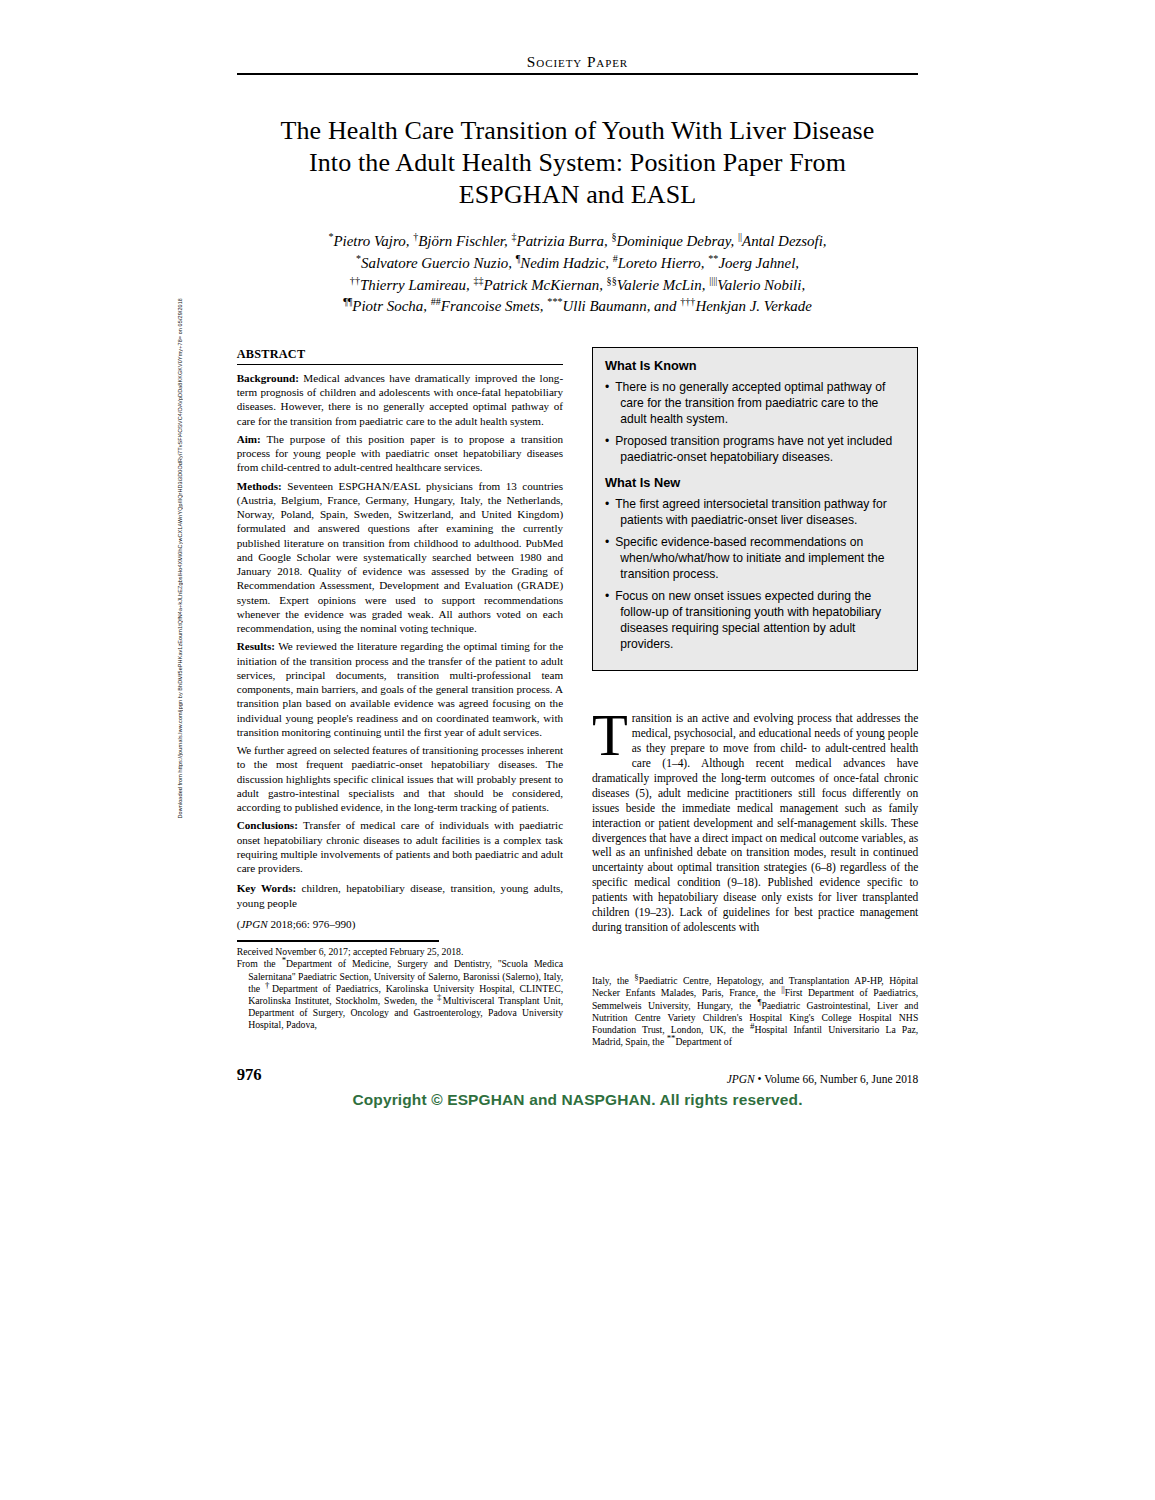Downloaded from https://journals.lww.com/jpgn by BhDMf5ePHKav1zEoum1tQfN4a+kJLhEZgbsIHo4XMi0hCywCX1AWnYQp/IlQrHD3i3D0OdRyi7TvSFl4Cf3VC4/OAVpDDa8KKGKV0Ymy+78= on 05/29/2018
Society Paper
The Health Care Transition of Youth With Liver Disease
Into the Adult Health System: Position Paper From
ESPGHAN and EASL
*Pietro Vajro, †Björn Fischler, ‡Patrizia Burra, §Dominique Debray, ||Antal Dezsofi,
*Salvatore Guercio Nuzio, ¶Nedim Hadzic, #Loreto Hierro, **Joerg Jahnel,
††Thierry Lamireau, ‡‡Patrick McKiernan, §§Valerie McLin, ||||Valerio Nobili,
¶¶Piotr Socha, ##Francoise Smets, ***Ulli Baumann, and †††Henkjan J. Verkade
ABSTRACT
Background: Medical advances have dramatically improved the long-term prognosis of children and adolescents with once-fatal hepatobiliary diseases. However, there is no generally accepted optimal pathway of care for the transition from paediatric care to the adult health system.
Aim: The purpose of this position paper is to propose a transition process for young people with paediatric onset hepatobiliary diseases from child-centred to adult-centred healthcare services.
Methods: Seventeen ESPGHAN/EASL physicians from 13 countries (Austria, Belgium, France, Germany, Hungary, Italy, the Netherlands, Norway, Poland, Spain, Sweden, Switzerland, and United Kingdom) formulated and answered questions after examining the currently published literature on transition from childhood to adulthood. PubMed and Google Scholar were systematically searched between 1980 and January 2018. Quality of evidence was assessed by the Grading of Recommendation Assessment, Development and Evaluation (GRADE) system. Expert opinions were used to support recommendations whenever the evidence was graded weak. All authors voted on each recommendation, using the nominal voting technique.
Results: We reviewed the literature regarding the optimal timing for the initiation of the transition process and the transfer of the patient to adult services, principal documents, transition multi-professional team components, main barriers, and goals of the general transition process. A transition plan based on available evidence was agreed focusing on the individual young people's readiness and on coordinated teamwork, with transition monitoring continuing until the first year of adult services.
We further agreed on selected features of transitioning processes inherent to the most frequent paediatric-onset hepatobiliary diseases. The discussion highlights specific clinical issues that will probably present to adult gastro-intestinal specialists and that should be considered, according to published evidence, in the long-term tracking of patients.
Conclusions: Transfer of medical care of individuals with paediatric onset hepatobiliary chronic diseases to adult facilities is a complex task requiring multiple involvements of patients and both paediatric and adult care providers.
Key Words: children, hepatobiliary disease, transition, young adults, young people
(JPGN 2018;66: 976–990)
Received November 6, 2017; accepted February 25, 2018.
From the *Department of Medicine, Surgery and Dentistry, ''Scuola Medica Salernitana'' Paediatric Section, University of Salerno, Baronissi (Salerno), Italy, the †Department of Paediatrics, Karolinska University Hospital, CLINTEC, Karolinska Institutet, Stockholm, Sweden, the ‡Multivisceral Transplant Unit, Department of Surgery, Oncology and Gastroenterology, Padova University Hospital, Padova,
What Is Known
There is no generally accepted optimal pathway of care for the transition from paediatric care to the adult health system.
Proposed transition programs have not yet included paediatric-onset hepatobiliary diseases.
What Is New
The first agreed intersocietal transition pathway for patients with paediatric-onset liver diseases.
Specific evidence-based recommendations on when/who/what/how to initiate and implement the transition process.
Focus on new onset issues expected during the follow-up of transitioning youth with hepatobiliary diseases requiring special attention by adult providers.
Transition is an active and evolving process that addresses the medical, psychosocial, and educational needs of young people as they prepare to move from child- to adult-centred health care (1–4). Although recent medical advances have dramatically improved the long-term outcomes of once-fatal chronic diseases (5), adult medicine practitioners still focus differently on issues beside the immediate medical management such as family interaction or patient development and self-management skills. These divergences that have a direct impact on medical outcome variables, as well as an unfinished debate on transition modes, result in continued uncertainty about optimal transition strategies (6–8) regardless of the specific medical condition (9–18). Published evidence specific to patients with hepatobiliary disease only exists for liver transplanted children (19–23). Lack of guidelines for best practice management during transition of adolescents with
Italy, the §Paediatric Centre, Hepatology, and Transplantation AP-HP, Hôpital Necker Enfants Malades, Paris, France, the ||First Department of Paediatrics, Semmelweis University, Hungary, the ¶Paediatric Gastrointestinal, Liver and Nutrition Centre Variety Children's Hospital King's College Hospital NHS Foundation Trust, London, UK, the #Hospital Infantil Universitario La Paz, Madrid, Spain, the **Department of
976
JPGN • Volume 66, Number 6, June 2018
Copyright © ESPGHAN and NASPGHAN. All rights reserved.